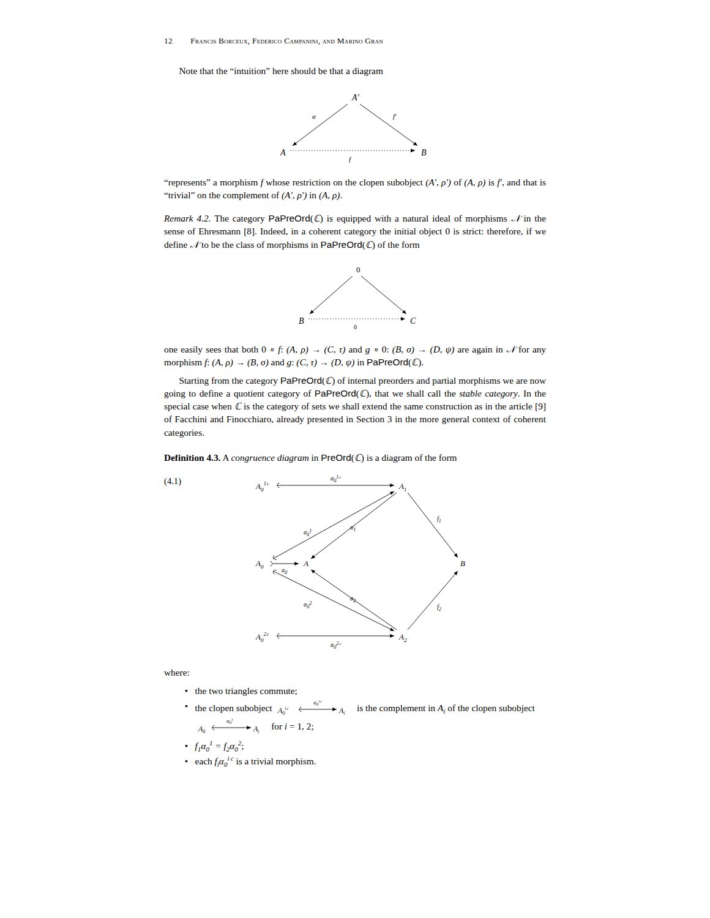12 Francis Borceux, Federico Campanini, and Marino Gran
Note that the “intuition” here should be that a diagram
A′ A B α f′ f
“represents” a morphism f whose restriction on the clopen subobject (A′, ρ′) of (A, ρ) is f′, and that is “trivial” on the complement of (A′, ρ′) in (A, ρ).
Remark 4.2. The category PaPreOrd(ℂ) is equipped with a natural ideal of morphisms 𝒩 in the sense of Ehresmann [8]. Indeed, in a coherent category the initial object 0 is strict: therefore, if we define 𝒩 to be the class of morphisms in PaPreOrd(ℂ) of the form
0 B C 0
one easily sees that both 0 ∘ f: (A, ρ) → (C, τ) and g ∘ 0: (B, σ) → (D, ψ) are again in 𝒩 for any morphism f: (A, ρ) → (B, σ) and g: (C, τ) → (D, ψ) in PaPreOrd(ℂ).
Starting from the category PaPreOrd(ℂ) of internal preorders and partial morphisms we are now going to define a quotient category of PaPreOrd(ℂ), that we shall call the stable category. In the special case when ℂ is the category of sets we shall extend the same construction as in the article [9] of Facchini and Finocchiaro, already presented in Section 3 in the more general context of coherent categories.
Definition 4.3. A congruence diagram in PreOrd(ℂ) is a diagram of the form
(4.1) A01c A1 A0 A B A02c A2 A1 --> α01c A2 --> α02c A1 (alpha_0^1) --> α01 A2 (alpha_0^2) --> α02 A (alpha_0) --> α0 A (alpha_1) --> α1 A (alpha_2) --> α2 B (f1) --> f1 B (f2) --> f2
where:
the two triangles commute;
the clopen subobject A0ic α0ic Ai is the complement in Ai of the clopen subobject A0 α0i Ai for i = 1, 2;
f1α01 = f2α02;
each fiα0i c is a trivial morphism.